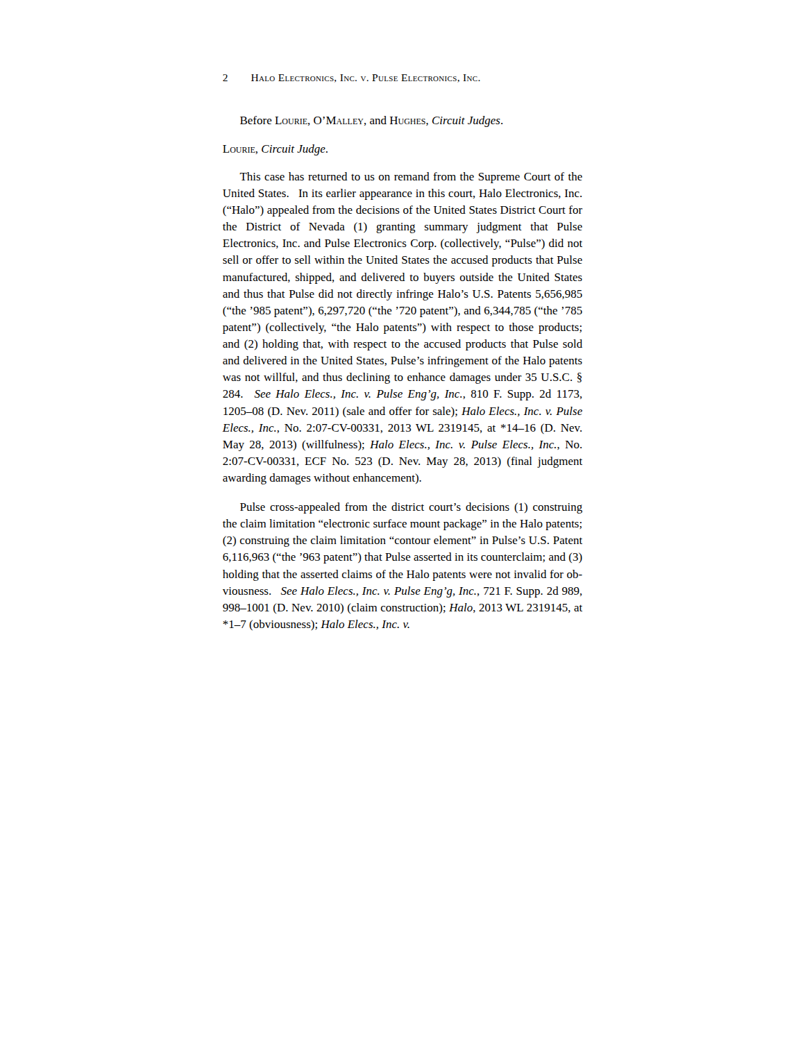2 Halo Electronics, Inc. v. Pulse Electronics, Inc.
Before Lourie, O’Malley, and Hughes, Circuit Judges.
Lourie, Circuit Judge.
This case has returned to us on remand from the Supreme Court of the United States.  In its earlier appearance in this court, Halo Electronics, Inc. (“Halo”) appealed from the decisions of the United States District Court for the District of Nevada (1) granting summary judgment that Pulse Electronics, Inc. and Pulse Electronics Corp. (collectively, “Pulse”) did not sell or offer to sell within the United States the accused products that Pulse manufactured, shipped, and delivered to buyers outside the United States and thus that Pulse did not directly infringe Halo’s U.S. Patents 5,656,985 (“the ’985 patent”), 6,297,720 (“the ’720 patent”), and 6,344,785 (“the ’785 patent”) (collectively, “the Halo patents”) with respect to those products; and (2) holding that, with respect to the accused products that Pulse sold and delivered in the United States, Pulse’s infringement of the Halo patents was not willful, and thus declining to enhance damages under 35 U.S.C. § 284.  See Halo Elecs., Inc. v. Pulse Eng’g, Inc., 810 F. Supp. 2d 1173, 1205–08 (D. Nev. 2011) (sale and offer for sale); Halo Elecs., Inc. v. Pulse Elecs., Inc., No. 2:07-CV-00331, 2013 WL 2319145, at *14–16 (D. Nev. May 28, 2013) (willfulness); Halo Elecs., Inc. v. Pulse Elecs., Inc., No. 2:07-CV-00331, ECF No. 523 (D. Nev. May 28, 2013) (final judgment awarding damages without enhancement).
Pulse cross-appealed from the district court’s decisions (1) construing the claim limitation “electronic surface mount package” in the Halo patents; (2) construing the claim limitation “contour element” in Pulse’s U.S. Patent 6,116,963 (“the ’963 patent”) that Pulse asserted in its counterclaim; and (3) holding that the asserted claims of the Halo patents were not invalid for obviousness.  See Halo Elecs., Inc. v. Pulse Eng’g, Inc., 721 F. Supp. 2d 989, 998–1001 (D. Nev. 2010) (claim construction); Halo, 2013 WL 2319145, at *1–7 (obviousness); Halo Elecs., Inc. v.